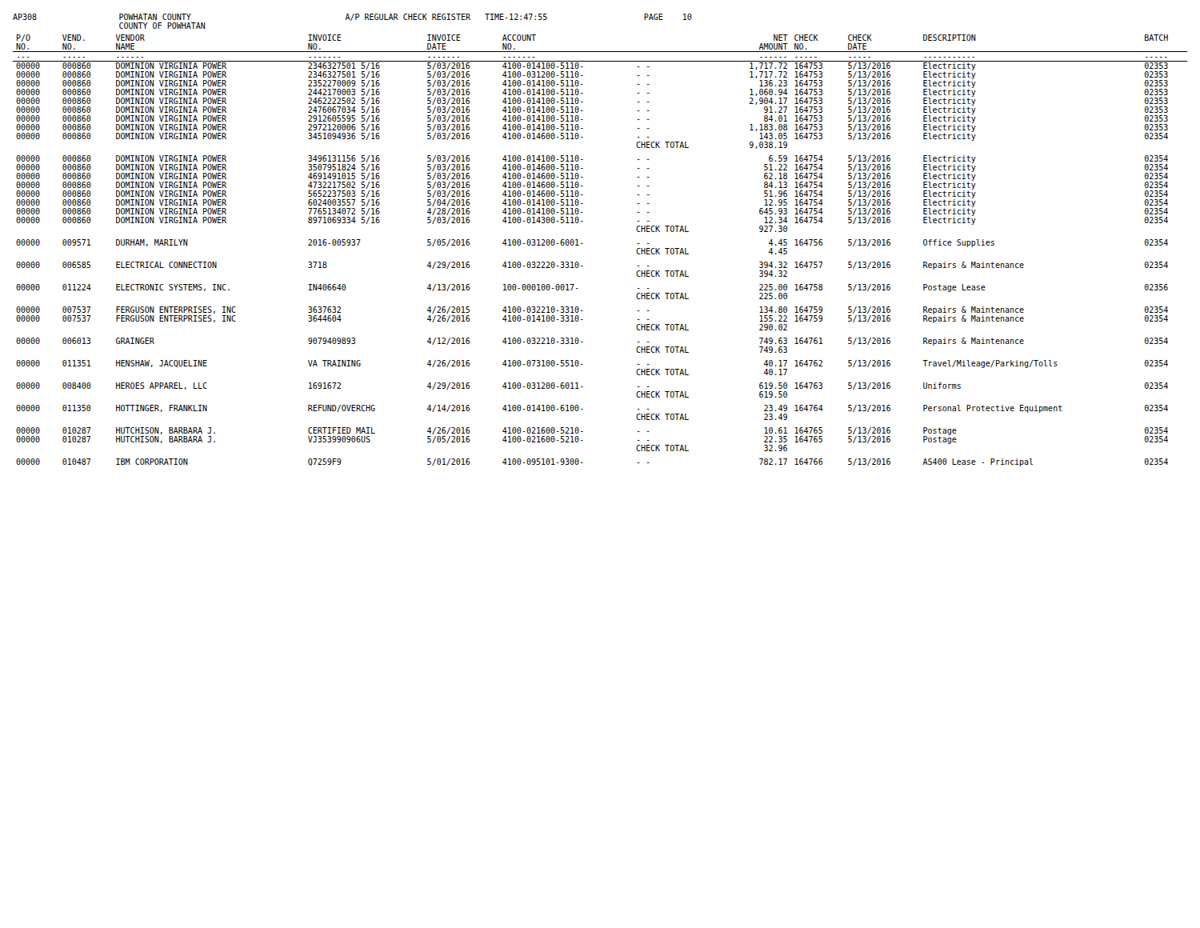AP308 POWHATAN COUNTY A/P REGULAR CHECK REGISTER TIME-12:47:55 PAGE 10 COUNTY OF POWHATAN
| P/O NO. | VEND. NO. | VENDOR NAME | INVOICE NO. | INVOICE DATE | ACCOUNT NO. | | NET AMOUNT | CHECK NO. | CHECK DATE | DESCRIPTION | BATCH |
| --- | --- | --- | --- | --- | --- | --- | --- | --- | --- | --- | --- |
| --- | ----- | ------ | ------- | ------- | ------- | | ------ | ----- | ----- | ----------- | ----- |
| 00000 | 000860 | DOMINION VIRGINIA POWER | 2346327501 5/16 | 5/03/2016 | 4100-014100-5110- | - - | 1,717.72 | 164753 | 5/13/2016 | Electricity | 02353 |
| 00000 | 000860 | DOMINION VIRGINIA POWER | 2346327501 5/16 | 5/03/2016 | 4100-031200-5110- | - - | 1,717.72 | 164753 | 5/13/2016 | Electricity | 02353 |
| 00000 | 000860 | DOMINION VIRGINIA POWER | 2352270009 5/16 | 5/03/2016 | 4100-014100-5110- | - - | 136.23 | 164753 | 5/13/2016 | Electricity | 02353 |
| 00000 | 000860 | DOMINION VIRGINIA POWER | 2442170003 5/16 | 5/03/2016 | 4100-014100-5110- | - - | 1,060.94 | 164753 | 5/13/2016 | Electricity | 02353 |
| 00000 | 000860 | DOMINION VIRGINIA POWER | 2462222502 5/16 | 5/03/2016 | 4100-014100-5110- | - - | 2,904.17 | 164753 | 5/13/2016 | Electricity | 02353 |
| 00000 | 000860 | DOMINION VIRGINIA POWER | 2476067034 5/16 | 5/03/2016 | 4100-014100-5110- | - - | 91.27 | 164753 | 5/13/2016 | Electricity | 02353 |
| 00000 | 000860 | DOMINION VIRGINIA POWER | 2912605595 5/16 | 5/03/2016 | 4100-014100-5110- | - - | 84.01 | 164753 | 5/13/2016 | Electricity | 02353 |
| 00000 | 000860 | DOMINION VIRGINIA POWER | 2972120006 5/16 | 5/03/2016 | 4100-014100-5110- | - - | 1,183.08 | 164753 | 5/13/2016 | Electricity | 02353 |
| 00000 | 000860 | DOMINION VIRGINIA POWER | 3451094936 5/16 | 5/03/2016 | 4100-014600-5110- | - - | 143.05 | 164753 | 5/13/2016 | Electricity | 02354 |
| | | | | | | CHECK TOTAL | 9,038.19 | | | | |
| 00000 | 000860 | DOMINION VIRGINIA POWER | 3496131156 5/16 | 5/03/2016 | 4100-014100-5110- | - - | 6.59 | 164754 | 5/13/2016 | Electricity | 02354 |
| 00000 | 000860 | DOMINION VIRGINIA POWER | 3507951824 5/16 | 5/03/2016 | 4100-014600-5110- | - - | 51.22 | 164754 | 5/13/2016 | Electricity | 02354 |
| 00000 | 000860 | DOMINION VIRGINIA POWER | 4691491015 5/16 | 5/03/2016 | 4100-014600-5110- | - - | 62.18 | 164754 | 5/13/2016 | Electricity | 02354 |
| 00000 | 000860 | DOMINION VIRGINIA POWER | 4732217502 5/16 | 5/03/2016 | 4100-014600-5110- | - - | 84.13 | 164754 | 5/13/2016 | Electricity | 02354 |
| 00000 | 000860 | DOMINION VIRGINIA POWER | 5652237503 5/16 | 5/03/2016 | 4100-014600-5110- | - - | 51.96 | 164754 | 5/13/2016 | Electricity | 02354 |
| 00000 | 000860 | DOMINION VIRGINIA POWER | 6024003557 5/16 | 5/04/2016 | 4100-014100-5110- | - - | 12.95 | 164754 | 5/13/2016 | Electricity | 02354 |
| 00000 | 000860 | DOMINION VIRGINIA POWER | 7765134072 5/16 | 4/28/2016 | 4100-014100-5110- | - - | 645.93 | 164754 | 5/13/2016 | Electricity | 02354 |
| 00000 | 000860 | DOMINION VIRGINIA POWER | 8971069334 5/16 | 5/03/2016 | 4100-014300-5110- | - - | 12.34 | 164754 | 5/13/2016 | Electricity | 02354 |
| | | | | | | CHECK TOTAL | 927.30 | | | | |
| 00000 | 009571 | DURHAM, MARILYN | 2016-005937 | 5/05/2016 | 4100-031200-6001- | - - | 4.45 | 164756 | 5/13/2016 | Office Supplies | 02354 |
| | | | | | | CHECK TOTAL | 4.45 | | | | |
| 00000 | 006585 | ELECTRICAL CONNECTION | 3718 | 4/29/2016 | 4100-032220-3310- | - - | 394.32 | 164757 | 5/13/2016 | Repairs & Maintenance | 02354 |
| | | | | | | CHECK TOTAL | 394.32 | | | | |
| 00000 | 011224 | ELECTRONIC SYSTEMS, INC. | IN406640 | 4/13/2016 | 100-000100-0017- | - - | 225.00 | 164758 | 5/13/2016 | Postage Lease | 02356 |
| | | | | | | CHECK TOTAL | 225.00 | | | | |
| 00000 | 007537 | FERGUSON ENTERPRISES, INC | 3637632 | 4/26/2015 | 4100-032210-3310- | - - | 134.80 | 164759 | 5/13/2016 | Repairs & Maintenance | 02354 |
| 00000 | 007537 | FERGUSON ENTERPRISES, INC | 3644604 | 4/26/2016 | 4100-014100-3310- | - - | 155.22 | 164759 | 5/13/2016 | Repairs & Maintenance | 02354 |
| | | | | | | CHECK TOTAL | 290.02 | | | | |
| 00000 | 006013 | GRAINGER | 9079409893 | 4/12/2016 | 4100-032210-3310- | - - | 749.63 | 164761 | 5/13/2016 | Repairs & Maintenance | 02354 |
| | | | | | | CHECK TOTAL | 749.63 | | | | |
| 00000 | 011351 | HENSHAW, JACQUELINE | VA TRAINING | 4/26/2016 | 4100-073100-5510- | - - | 40.17 | 164762 | 5/13/2016 | Travel/Mileage/Parking/Tolls | 02354 |
| | | | | | | CHECK TOTAL | 40.17 | | | | |
| 00000 | 008400 | HEROES APPAREL, LLC | 1691672 | 4/29/2016 | 4100-031200-6011- | - - | 619.50 | 164763 | 5/13/2016 | Uniforms | 02354 |
| | | | | | | CHECK TOTAL | 619.50 | | | | |
| 00000 | 011350 | HOTTINGER, FRANKLIN | REFUND/OVERCHG | 4/14/2016 | 4100-014100-6100- | - - | 23.49 | 164764 | 5/13/2016 | Personal Protective Equipment | 02354 |
| | | | | | | CHECK TOTAL | 23.49 | | | | |
| 00000 | 010287 | HUTCHISON, BARBARA J. | CERTIFIED MAIL | 4/26/2016 | 4100-021600-5210- | - - | 10.61 | 164765 | 5/13/2016 | Postage | 02354 |
| 00000 | 010287 | HUTCHISON, BARBARA J. | VJ353990906US | 5/05/2016 | 4100-021600-5210- | - - | 22.35 | 164765 | 5/13/2016 | Postage | 02354 |
| | | | | | | CHECK TOTAL | 32.96 | | | | |
| 00000 | 010487 | IBM CORPORATION | Q7259F9 | 5/01/2016 | 4100-095101-9300- | - - | 782.17 | 164766 | 5/13/2016 | AS400 Lease - Principal | 02354 |